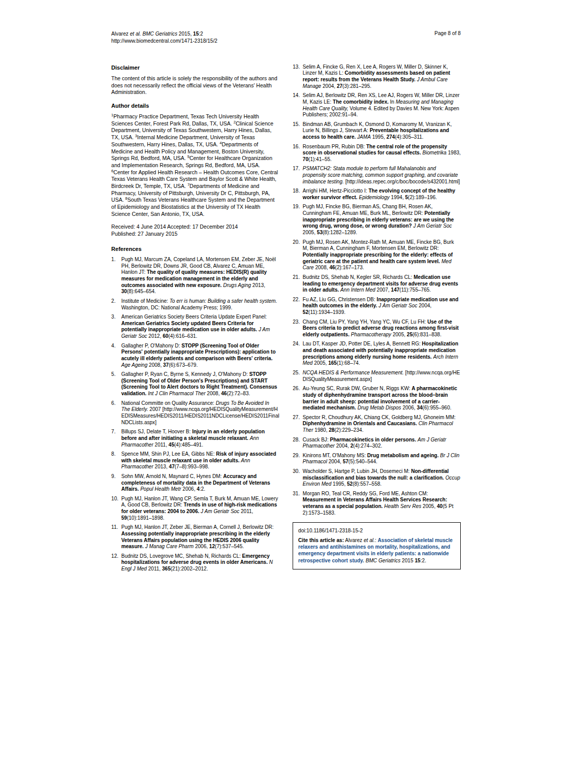Alvarez et al. BMC Geriatrics 2015, 15:2
http://www.biomedcentral.com/1471-2318/15/2
Page 8 of 8
Disclaimer
The content of this article is solely the responsibility of the authors and does not necessarily reflect the official views of the Veterans' Health Administration.
Author details
1Pharmacy Practice Department, Texas Tech University Health Sciences Center, Forest Park Rd, Dallas, TX, USA. 2Clinical Science Department, University of Texas Southwestern, Harry Hines, Dallas, TX, USA. 3Internal Medicine Department, University of Texas Southwestern, Harry Hines, Dallas, TX, USA. 4Departments of Medicine and Health Policy and Management, Boston University, Springs Rd, Bedford, MA, USA. 5Center for Healthcare Organization and Implementation Research, Springs Rd, Bedford, MA, USA. 6Center for Applied Health Research – Health Outcomes Core, Central Texas Veterans Health Care System and Baylor Scott & White Health, Birdcreek Dr, Temple, TX, USA. 7Departments of Medicine and Pharmacy, University of Pittsburgh, University Dr C, Pittsburgh, PA, USA. 8South Texas Veterans Healthcare System and the Department of Epidemiology and Biostatistics at the University of TX Health Science Center, San Antonio, TX, USA.
Received: 4 June 2014 Accepted: 17 December 2014
Published: 27 January 2015
References
Pugh MJ, Marcum ZA, Copeland LA, Mortensen EM, Zeber JE, Noël PH, Berlowitz DR, Downs JR, Good CB, Alvarez C, Amuan ME, Hanlon JT: The quality of quality measures: HEDIS(R) quality measures for medication management in the elderly and outcomes associated with new exposure. Drugs Aging 2013, 30(8):645–654.
Institute of Medicine: To err is human: Building a safer health system. Washington, DC: National Academy Press; 1999.
American Geriatrics Society Beers Criteria Update Expert Panel: American Geriatrics Society updated Beers Criteria for potentially inappropriate medication use in older adults. J Am Geriatr Soc 2012, 60(4):616–631.
Gallagher P, O'Mahony D: STOPP (Screening Tool of Older Persons' potentially inappropriate Prescriptions): application to acutely ill elderly patients and comparison with Beers' criteria. Age Ageing 2008, 37(6):673–679.
Gallagher P, Ryan C, Byrne S, Kennedy J, O'Mahony D: STOPP (Screening Tool of Older Person's Prescriptions) and START (Screening Tool to Alert doctors to Right Treatment). Consensus validation. Int J Clin Pharmacol Ther 2008, 46(2):72–83.
National Committe on Quality Assurance: Drugs To Be Avoided In The Elderly. 2007 [http://www.ncqa.org/HEDISQualityMeasurement/HEDISMeasures/HEDIS2011/HEDIS2011NDCLicense/HEDIS2011FinalNDCLists.aspx]
Billups SJ, Delate T, Hoover B: Injury in an elderly population before and after initiating a skeletal muscle relaxant. Ann Pharmacother 2011, 45(4):485–491.
Spence MM, Shin PJ, Lee EA, Gibbs NE: Risk of injury associated with skeletal muscle relaxant use in older adults. Ann Pharmacother 2013, 47(7–8):993–998.
Sohn MW, Arnold N, Maynard C, Hynes DM: Accuracy and completeness of mortality data in the Department of Veterans Affairs. Popul Health Metr 2006, 4:2.
Pugh MJ, Hanlon JT, Wang CP, Semla T, Burk M, Amuan ME, Lowery A, Good CB, Berlowitz DR: Trends in use of high-risk medications for older veterans: 2004 to 2006. J Am Geriatr Soc 2011, 59(10):1891–1898.
Pugh MJ, Hanlon JT, Zeber JE, Bierman A, Cornell J, Berlowitz DR: Assessing potentially inappropriate prescribing in the elderly Veterans Affairs population using the HEDIS 2006 quality measure. J Manag Care Pharm 2006, 12(7):537–545.
Budnitz DS, Lovegrove MC, Shehab N, Richards CL: Emergency hospitalizations for adverse drug events in older Americans. N Engl J Med 2011, 365(21):2002–2012.
Selim A, Fincke G, Ren X, Lee A, Rogers W, Miller D, Skinner K, Linzer M, Kazis L: Comorbidity assessments based on patient report: results from the Veterans Health Study. J Ambul Care Manage 2004, 27(3):281–295.
Selim AJ, Berlowitz DR, Ren XS, Lee AJ, Rogers W, Miller DR, Linzer M, Kazis LE: The comorbidity index. In Measuring and Managing Health Care Quality, Volume 4. Edited by Davies M. New York: Aspen Publishers; 2002:91–94.
Bindman AB, Grumbach K, Osmond D, Komaromy M, Vranizan K, Lurie N, Billings J, Stewart A: Preventable hospitalizations and access to health care. JAMA 1995, 274(4):305–311.
Rosenbaum PR, Rubin DB: The central role of the propensity score in observational studies for causal effects. Biometrika 1983, 70(1):41–55.
PSMATCH2: Stata module to perform full Mahalanobis and propensity score matching, common support graphing, and covariate imbalance testing. [http://ideas.repec.org/c/boc/bocode/s432001.html]
Arrighi HM, Hertz-Picciotto I: The evolving concept of the healthy worker survivor effect. Epidemiology 1994, 5(2):189–196.
Pugh MJ, Fincke BG, Bierman AS, Chang BH, Rosen AK, Cunningham FE, Amuan ME, Burk ML, Berlowitz DR: Potentially inappropriate prescribing in elderly veterans: are we using the wrong drug, wrong dose, or wrong duration? J Am Geriatr Soc 2005, 53(8):1282–1289.
Pugh MJ, Rosen AK, Montez-Rath M, Amuan ME, Fincke BG, Burk M, Bierman A, Cunningham F, Mortensen EM, Berlowitz DR: Potentially inappropriate prescribing for the elderly: effects of geriatric care at the patient and health care system level. Med Care 2008, 46(2):167–173.
Budnitz DS, Shehab N, Kegler SR, Richards CL: Medication use leading to emergency department visits for adverse drug events in older adults. Ann Intern Med 2007, 147(11):755–765.
Fu AZ, Liu GG, Christensen DB: Inappropriate medication use and health outcomes in the elderly. J Am Geriatr Soc 2004, 52(11):1934–1939.
Chang CM, Liu PY, Yang YH, Yang YC, Wu CF, Lu FH: Use of the Beers criteria to predict adverse drug reactions among first-visit elderly outpatients. Pharmacotherapy 2005, 25(6):831–838.
Lau DT, Kasper JD, Potter DE, Lyles A, Bennett RG: Hospitalization and death associated with potentially inappropriate medication prescriptions among elderly nursing home residents. Arch Intern Med 2005, 165(1):68–74.
NCQA HEDIS & Performance Measurement. [http://www.ncqa.org/HEDISQualityMeasurement.aspx]
Au-Yeung SC, Rurak DW, Gruber N, Riggs KW: A pharmacokinetic study of diphenhydramine transport across the blood–brain barrier in adult sheep: potential involvement of a carrier-mediated mechanism. Drug Metab Dispos 2006, 34(6):955–960.
Spector R, Choudhury AK, Chiang CK, Goldberg MJ, Ghoneim MM: Diphenhydramine in Orientals and Caucasians. Clin Pharmacol Ther 1980, 28(2):229–234.
Cusack BJ: Pharmacokinetics in older persons. Am J Geriatr Pharmacother 2004, 2(4):274–302.
Kinirons MT, O'Mahony MS: Drug metabolism and ageing. Br J Clin Pharmacol 2004, 57(5):540–544.
Wacholder S, Hartge P, Lubin JH, Dosemeci M: Non-differential misclassification and bias towards the null: a clarification. Occup Environ Med 1995, 52(8):557–558.
Morgan RO, Teal CR, Reddy SG, Ford ME, Ashton CM: Measurement in Veterans Affairs Health Services Research: veterans as a special population. Health Serv Res 2005, 40(5 Pt 2):1573–1583.
doi:10.1186/1471-2318-15-2
Cite this article as: Alvarez et al.: Association of skeletal muscle relaxers and antihistamines on mortality, hospitalizations, and emergency department visits in elderly patients: a nationwide retrospective cohort study. BMC Geriatrics 2015 15:2.